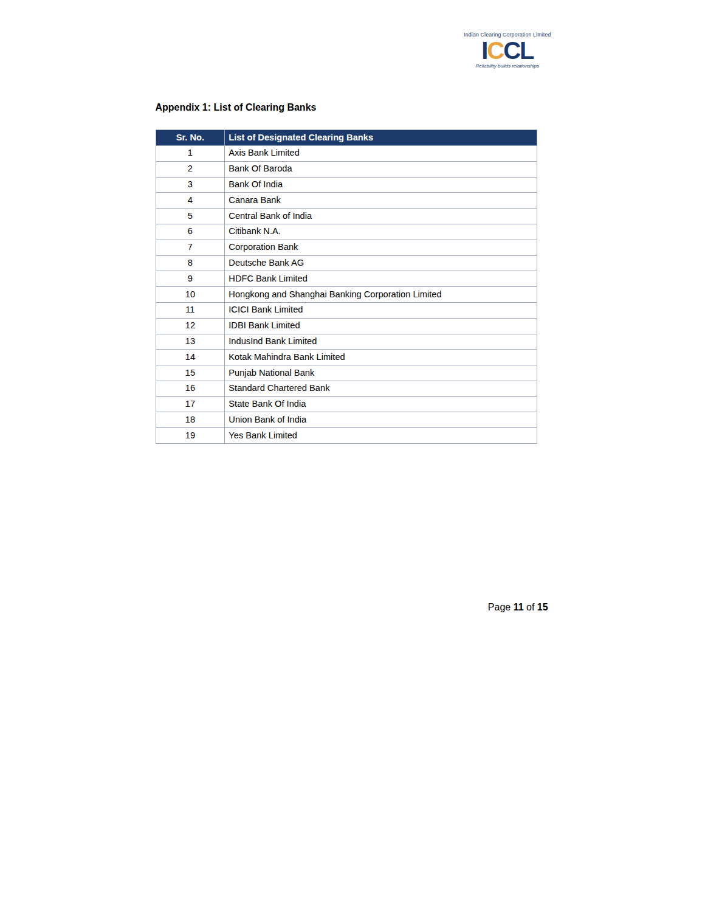Indian Clearing Corporation Limited
ICCL
Reliability builds relationships
Appendix 1: List of Clearing Banks
| Sr. No. | List of Designated Clearing Banks |
| --- | --- |
| 1 | Axis Bank Limited |
| 2 | Bank Of Baroda |
| 3 | Bank Of India |
| 4 | Canara Bank |
| 5 | Central Bank of India |
| 6 | Citibank N.A. |
| 7 | Corporation Bank |
| 8 | Deutsche Bank AG |
| 9 | HDFC Bank Limited |
| 10 | Hongkong and Shanghai Banking Corporation Limited |
| 11 | ICICI Bank Limited |
| 12 | IDBI Bank Limited |
| 13 | IndusInd Bank Limited |
| 14 | Kotak Mahindra Bank Limited |
| 15 | Punjab National Bank |
| 16 | Standard Chartered Bank |
| 17 | State Bank Of India |
| 18 | Union Bank of India |
| 19 | Yes Bank Limited |
Page 11 of 15